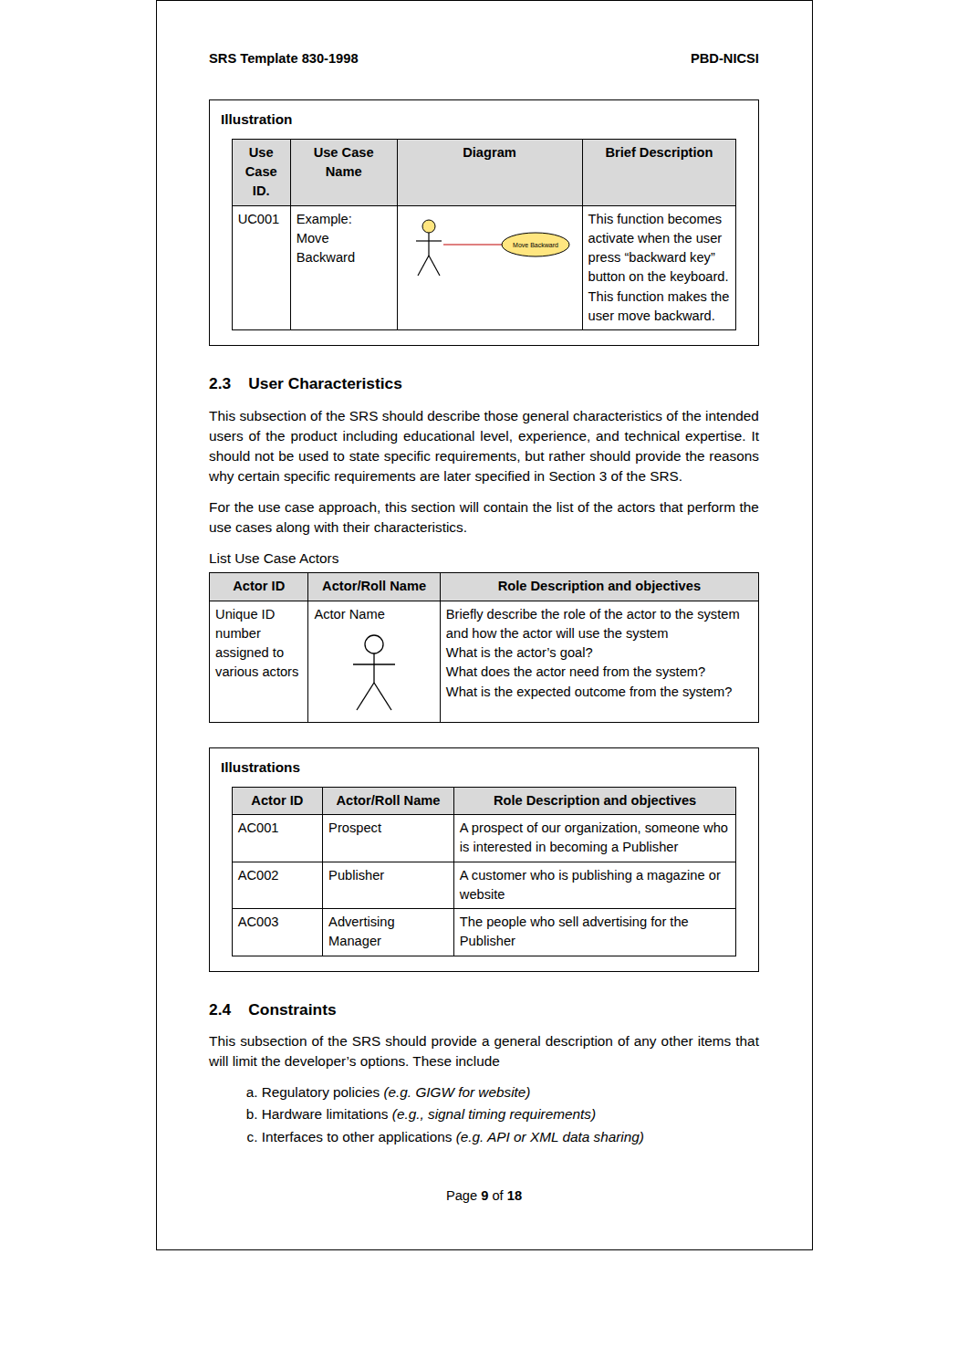SRS Template 830-1998 PBD-NICSI
Illustration
| Use Case ID. | Use Case Name | Diagram | Brief Description |
| --- | --- | --- | --- |
| UC001 | Example: Move Backward | Move Backward | This function becomes activate when the user press “backward key” button on the keyboard. This function makes the user move backward. |
2.3 User Characteristics
This subsection of the SRS should describe those general characteristics of the intended users of the product including educational level, experience, and technical expertise. It should not be used to state specific requirements, but rather should provide the reasons why certain specific requirements are later specified in Section 3 of the SRS.
For the use case approach, this section will contain the list of the actors that perform the use cases along with their characteristics.
List Use Case Actors
| Actor ID | Actor/Roll Name | Role Description and objectives |
| --- | --- | --- |
| Unique ID number assigned to various actors | Actor Name | Briefly describe the role of the actor to the system and how the actor will use the system What is the actor’s goal? What does the actor need from the system? What is the expected outcome from the system? |
Illustrations
| Actor ID | Actor/Roll Name | Role Description and objectives |
| --- | --- | --- |
| AC001 | Prospect | A prospect of our organization, someone who is interested in becoming a Publisher |
| AC002 | Publisher | A customer who is publishing a magazine or website |
| AC003 | Advertising Manager | The people who sell advertising for the Publisher |
2.4 Constraints
This subsection of the SRS should provide a general description of any other items that will limit the developer’s options. These include
Regulatory policies (e.g. GIGW for website)
Hardware limitations (e.g., signal timing requirements)
Interfaces to other applications (e.g. API or XML data sharing)
Page 9 of 18